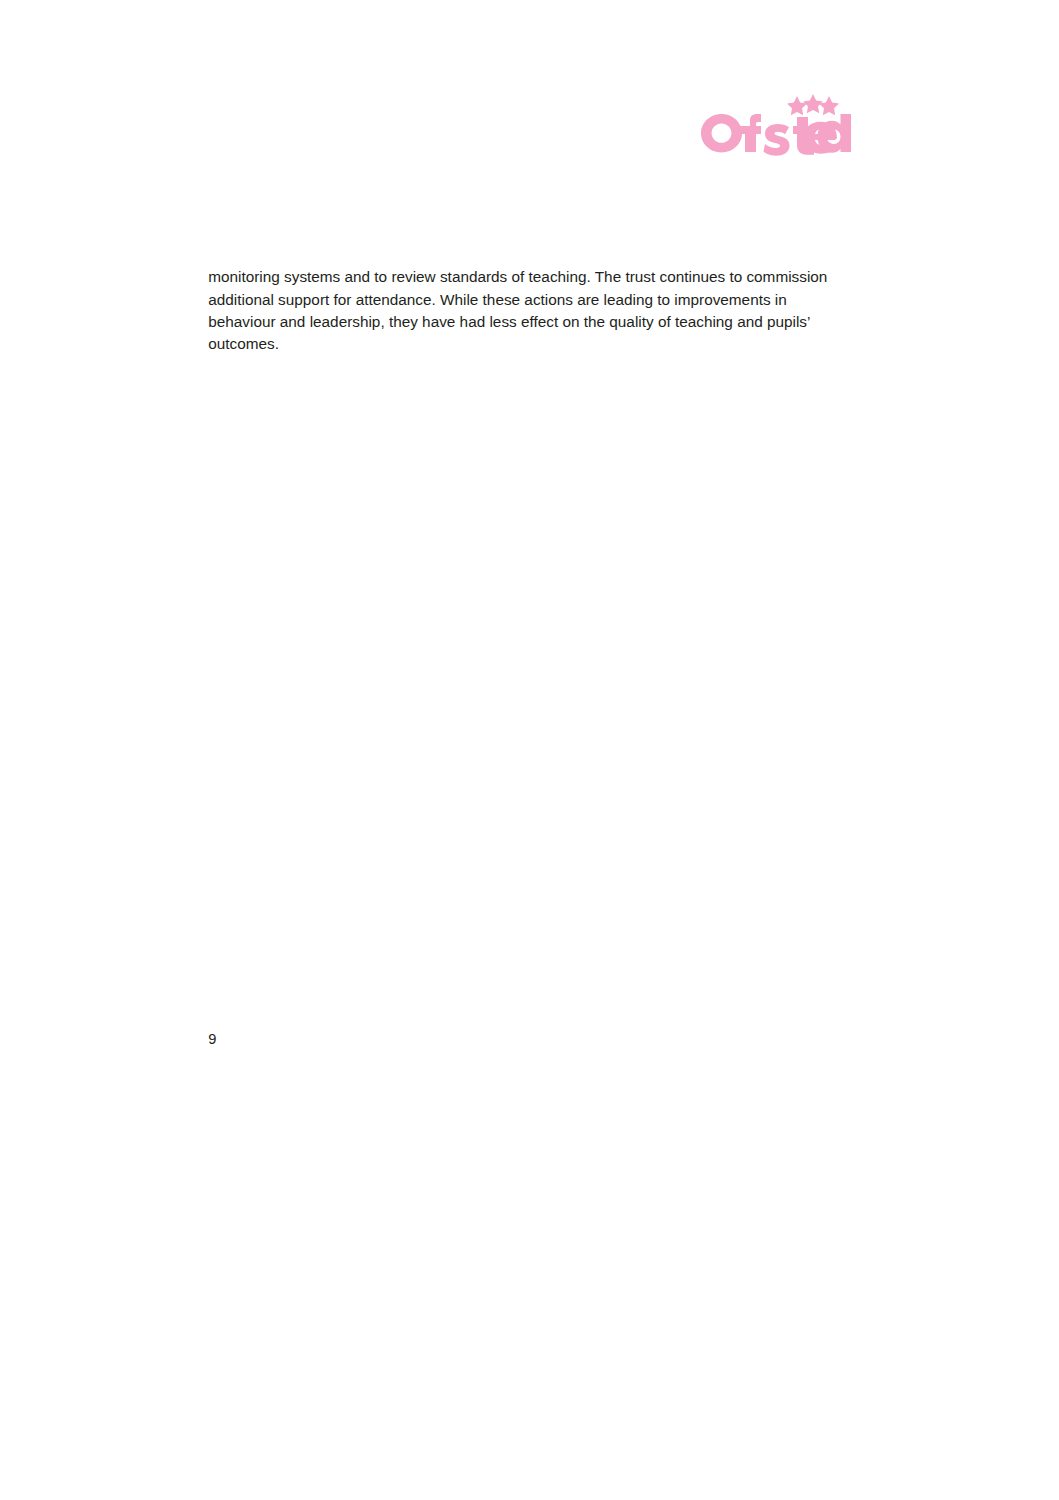monitoring systems and to review standards of teaching. The trust continues to commission additional support for attendance. While these actions are leading to improvements in behaviour and leadership, they have had less effect on the quality of teaching and pupils’ outcomes.
9